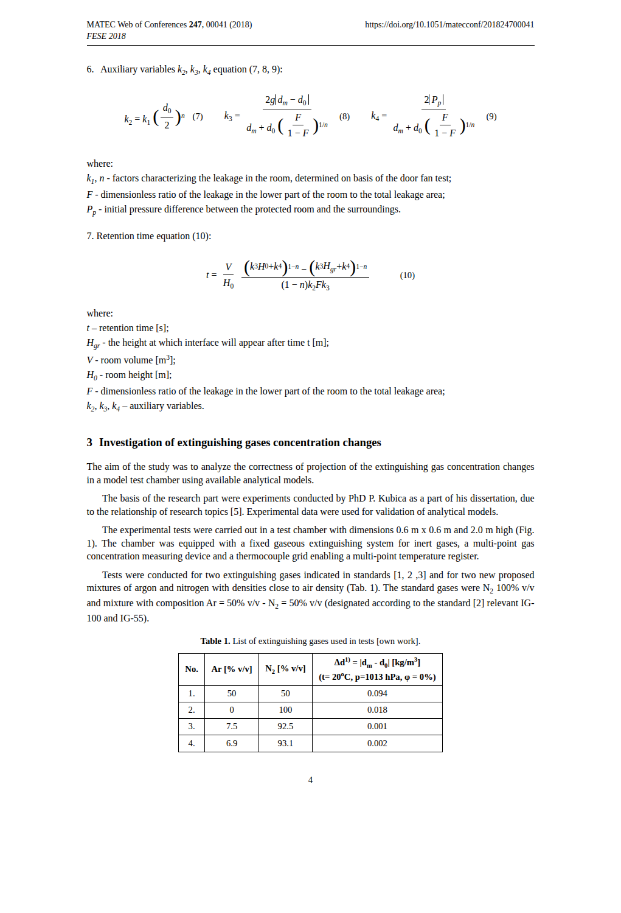MATEC Web of Conferences 247, 00041 (2018) FESE 2018
https://doi.org/10.1051/matecconf/201824700041
6. Auxiliary variables k2, k3, k4 equation (7, 8, 9):
k 2 = k 1 ( d 02 ) n (7)
k 3 = 2gdm − d 0 dm + d 0 ( F 1 − F ) 1/n (8)
k 4 = 2Pp dm + d 0 ( F 1 − F ) 1/n (9)
where:
k1, n - factors characterizing the leakage in the room, determined on basis of the door fan test;
F - dimensionless ratio of the leakage in the lower part of the room to the total leakage area;
Pp - initial pressure difference between the protected room and the surroundings.
7. Retention time equation (10):
t = VH 0 (k 3 H 0 + k 4) 1−n − (k 3 Hgr + k 4) 1−n (1 − n)k 2 Fk 3 (10)
where:
t – retention time [s];
Hgr - the height at which interface will appear after time t [m];
V - room volume [m3];
H0 - room height [m];
F - dimensionless ratio of the leakage in the lower part of the room to the total leakage area;
k2, k3, k4 – auxiliary variables.
3 Investigation of extinguishing gases concentration changes
The aim of the study was to analyze the correctness of projection of the extinguishing gas concentration changes in a model test chamber using available analytical models.
The basis of the research part were experiments conducted by PhD P. Kubica as a part of his dissertation, due to the relationship of research topics [5]. Experimental data were used for validation of analytical models.
The experimental tests were carried out in a test chamber with dimensions 0.6 m x 0.6 m and 2.0 m high (Fig. 1). The chamber was equipped with a fixed gaseous extinguishing system for inert gases, a multi-point gas concentration measuring device and a thermocouple grid enabling a multi-point temperature register.
Tests were conducted for two extinguishing gases indicated in standards [1, 2 ,3] and for two new proposed mixtures of argon and nitrogen with densities close to air density (Tab. 1). The standard gases were N2 100% v/v and mixture with composition Ar = 50% v/v - N2 = 50% v/v (designated according to the standard [2] relevant IG-100 and IG-55).
Table 1. List of extinguishing gases used in tests [own work].
| No. | Ar [% v/v] | N 2 [% v/v] | Δd 1) = /d m - d 0 / [kg/m 3 ] (t= 20 o C, p=1013 hPa, φ = 0%) |
| --- | --- | --- | --- |
| 1. | 50 | 50 | 0.094 |
| 2. | 0 | 100 | 0.018 |
| 3. | 7.5 | 92.5 | 0.001 |
| 4. | 6.9 | 93.1 | 0.002 |
4